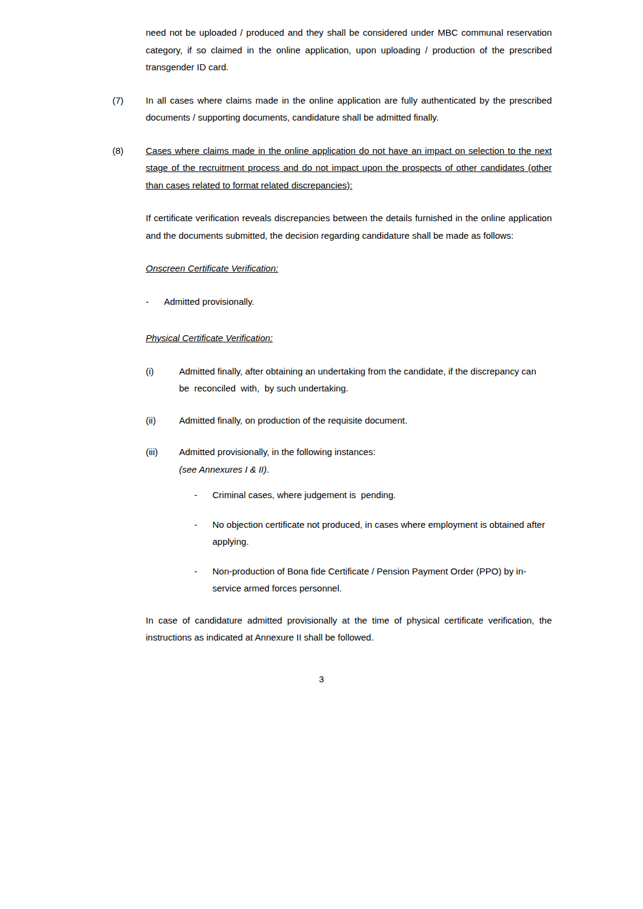need not be uploaded / produced and they shall be considered under MBC communal reservation category, if so claimed in the online application, upon uploading / production of the prescribed transgender ID card.
(7)
In all cases where claims made in the online application are fully authenticated by the prescribed documents / supporting documents, candidature shall be admitted finally.
(8)
Cases where claims made in the online application do not have an impact on selection to the next stage of the recruitment process and do not impact upon the prospects of other candidates (other than cases related to format related discrepancies):
If certificate verification reveals discrepancies between the details furnished in the online application and the documents submitted, the decision regarding candidature shall be made as follows:
Onscreen Certificate Verification:
- Admitted provisionally.
Physical Certificate Verification:
(i) Admitted finally, after obtaining an undertaking from the candidate, if the discrepancy can be reconciled with, by such undertaking.
(ii) Admitted finally, on production of the requisite document.
(iii) Admitted provisionally, in the following instances:
(see Annexures I & II).
- Criminal cases, where judgement is pending.
- No objection certificate not produced, in cases where employment is obtained after applying.
- Non-production of Bona fide Certificate / Pension Payment Order (PPO) by in-service armed forces personnel.
In case of candidature admitted provisionally at the time of physical certificate verification, the instructions as indicated at Annexure II shall be followed.
3